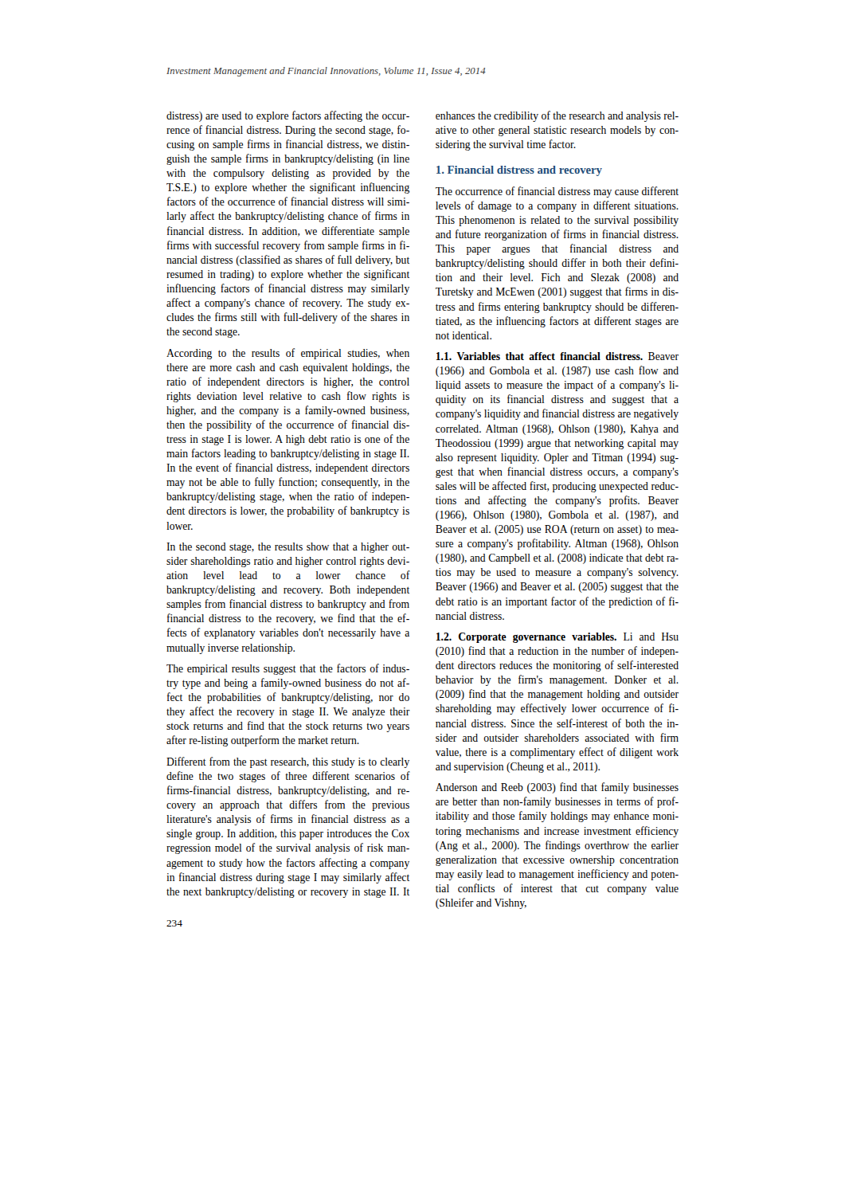Investment Management and Financial Innovations, Volume 11, Issue 4, 2014
distress) are used to explore factors affecting the occurrence of financial distress. During the second stage, focusing on sample firms in financial distress, we distinguish the sample firms in bankruptcy/delisting (in line with the compulsory delisting as provided by the T.S.E.) to explore whether the significant influencing factors of the occurrence of financial distress will similarly affect the bankruptcy/delisting chance of firms in financial distress. In addition, we differentiate sample firms with successful recovery from sample firms in financial distress (classified as shares of full delivery, but resumed in trading) to explore whether the significant influencing factors of financial distress may similarly affect a company's chance of recovery. The study excludes the firms still with full-delivery of the shares in the second stage.
According to the results of empirical studies, when there are more cash and cash equivalent holdings, the ratio of independent directors is higher, the control rights deviation level relative to cash flow rights is higher, and the company is a family-owned business, then the possibility of the occurrence of financial distress in stage I is lower. A high debt ratio is one of the main factors leading to bankruptcy/delisting in stage II. In the event of financial distress, independent directors may not be able to fully function; consequently, in the bankruptcy/delisting stage, when the ratio of independent directors is lower, the probability of bankruptcy is lower.
In the second stage, the results show that a higher outsider shareholdings ratio and higher control rights deviation level lead to a lower chance of bankruptcy/delisting and recovery. Both independent samples from financial distress to bankruptcy and from financial distress to the recovery, we find that the effects of explanatory variables don't necessarily have a mutually inverse relationship.
The empirical results suggest that the factors of industry type and being a family-owned business do not affect the probabilities of bankruptcy/delisting, nor do they affect the recovery in stage II. We analyze their stock returns and find that the stock returns two years after re-listing outperform the market return.
Different from the past research, this study is to clearly define the two stages of three different scenarios of firms-financial distress, bankruptcy/delisting, and recovery an approach that differs from the previous literature's analysis of firms in financial distress as a single group. In addition, this paper introduces the Cox regression model of the survival analysis of risk management to study how the factors affecting a company in financial distress during stage I may similarly affect the next bankruptcy/delisting or recovery in stage II. It enhances the credibility of the research and analysis relative to other general statistic research models by considering the survival time factor.
1. Financial distress and recovery
The occurrence of financial distress may cause different levels of damage to a company in different situations. This phenomenon is related to the survival possibility and future reorganization of firms in financial distress. This paper argues that financial distress and bankruptcy/delisting should differ in both their definition and their level. Fich and Slezak (2008) and Turetsky and McEwen (2001) suggest that firms in distress and firms entering bankruptcy should be differentiated, as the influencing factors at different stages are not identical.
1.1. Variables that affect financial distress.
Beaver (1966) and Gombola et al. (1987) use cash flow and liquid assets to measure the impact of a company's liquidity on its financial distress and suggest that a company's liquidity and financial distress are negatively correlated. Altman (1968), Ohlson (1980), Kahya and Theodossiou (1999) argue that networking capital may also represent liquidity. Opler and Titman (1994) suggest that when financial distress occurs, a company's sales will be affected first, producing unexpected reductions and affecting the company's profits. Beaver (1966), Ohlson (1980), Gombola et al. (1987), and Beaver et al. (2005) use ROA (return on asset) to measure a company's profitability. Altman (1968), Ohlson (1980), and Campbell et al. (2008) indicate that debt ratios may be used to measure a company's solvency. Beaver (1966) and Beaver et al. (2005) suggest that the debt ratio is an important factor of the prediction of financial distress.
1.2. Corporate governance variables.
Li and Hsu (2010) find that a reduction in the number of independent directors reduces the monitoring of self-interested behavior by the firm's management. Donker et al. (2009) find that the management holding and outsider shareholding may effectively lower occurrence of financial distress. Since the self-interest of both the insider and outsider shareholders associated with firm value, there is a complimentary effect of diligent work and supervision (Cheung et al., 2011).
Anderson and Reeb (2003) find that family businesses are better than non-family businesses in terms of profitability and those family holdings may enhance monitoring mechanisms and increase investment efficiency (Ang et al., 2000). The findings overthrow the earlier generalization that excessive ownership concentration may easily lead to management inefficiency and potential conflicts of interest that cut company value (Shleifer and Vishny,
234